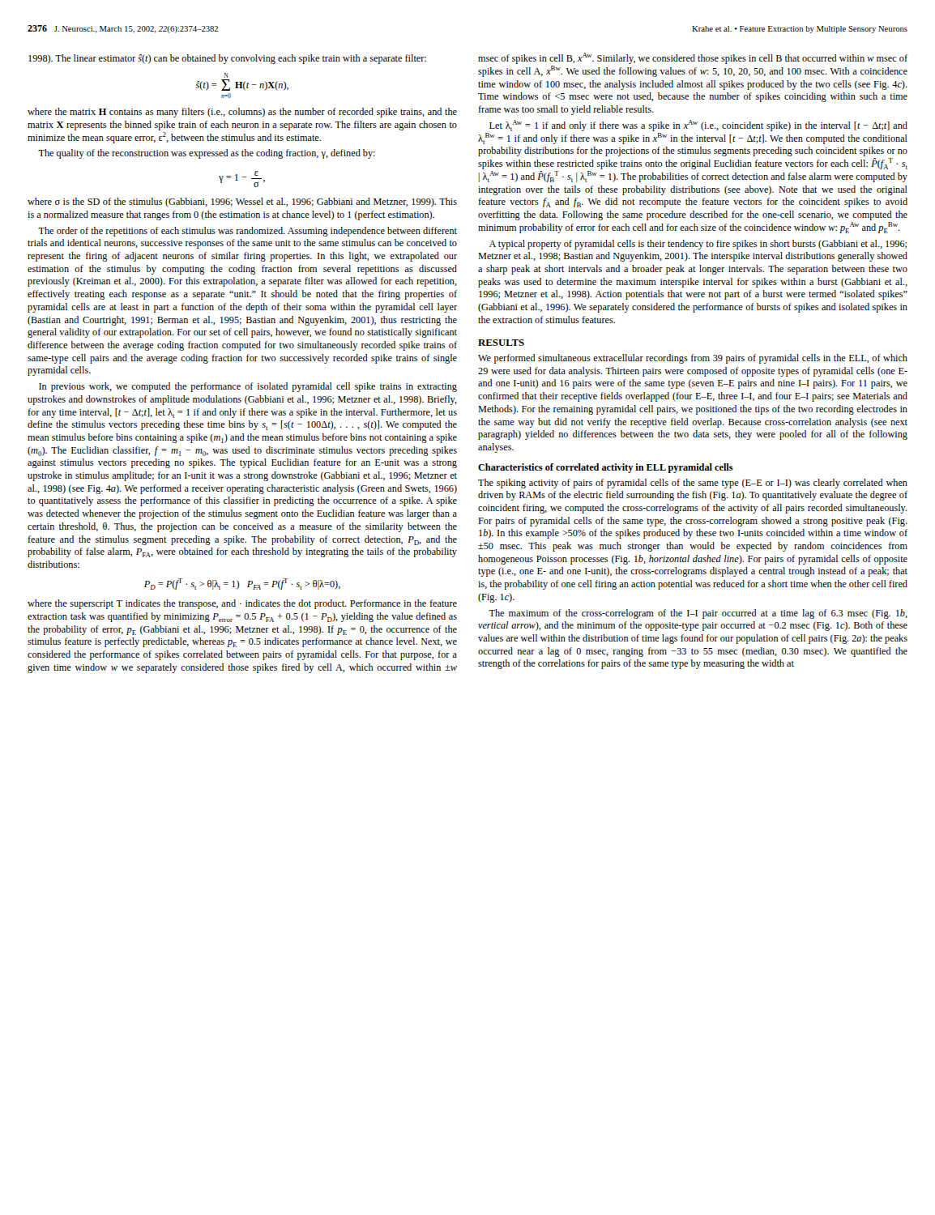2376 J. Neurosci., March 15, 2002, 22(6):2374–2382
Krahe et al. • Feature Extraction by Multiple Sensory Neurons
1998). The linear estimator ŝ(t) can be obtained by convolving each spike train with a separate filter:
ŝ(t) = NΣn=0 H(t − n)X(n),
where the matrix H contains as many filters (i.e., columns) as the number of recorded spike trains, and the matrix X represents the binned spike train of each neuron in a separate row. The filters are again chosen to minimize the mean square error, ε2, between the stimulus and its estimate.
The quality of the reconstruction was expressed as the coding fraction, γ, defined by:
γ = 1 − εσ,
where σ is the SD of the stimulus (Gabbiani, 1996; Wessel et al., 1996; Gabbiani and Metzner, 1999). This is a normalized measure that ranges from 0 (the estimation is at chance level) to 1 (perfect estimation).
The order of the repetitions of each stimulus was randomized. Assuming independence between different trials and identical neurons, successive responses of the same unit to the same stimulus can be conceived to represent the firing of adjacent neurons of similar firing properties. In this light, we extrapolated our estimation of the stimulus by computing the coding fraction from several repetitions as discussed previously (Kreiman et al., 2000). For this extrapolation, a separate filter was allowed for each repetition, effectively treating each response as a separate “unit.” It should be noted that the firing properties of pyramidal cells are at least in part a function of the depth of their soma within the pyramidal cell layer (Bastian and Courtright, 1991; Berman et al., 1995; Bastian and Nguyenkim, 2001), thus restricting the general validity of our extrapolation. For our set of cell pairs, however, we found no statistically significant difference between the average coding fraction computed for two simultaneously recorded spike trains of same-type cell pairs and the average coding fraction for two successively recorded spike trains of single pyramidal cells.
In previous work, we computed the performance of isolated pyramidal cell spike trains in extracting upstrokes and downstrokes of amplitude modulations (Gabbiani et al., 1996; Metzner et al., 1998). Briefly, for any time interval, [t − Δt;t], let λt = 1 if and only if there was a spike in the interval. Furthermore, let us define the stimulus vectors preceding these time bins by st = [s(t − 100Δt), . . . , s(t)]. We computed the mean stimulus before bins containing a spike (m1) and the mean stimulus before bins not containing a spike (m0). The Euclidian classifier, f = m1 − m0, was used to discriminate stimulus vectors preceding spikes against stimulus vectors preceding no spikes. The typical Euclidian feature for an E-unit was a strong upstroke in stimulus amplitude; for an I-unit it was a strong downstroke (Gabbiani et al., 1996; Metzner et al., 1998) (see Fig. 4a). We performed a receiver operating characteristic analysis (Green and Swets, 1966) to quantitatively assess the performance of this classifier in predicting the occurrence of a spike. A spike was detected whenever the projection of the stimulus segment onto the Euclidian feature was larger than a certain threshold, θ. Thus, the projection can be conceived as a measure of the similarity between the feature and the stimulus segment preceding a spike. The probability of correct detection, PD, and the probability of false alarm, PFA, were obtained for each threshold by integrating the tails of the probability distributions:
PD = P(fT · st > θ|λt = 1) PFA = P(fT · st > θ|λ=0),
where the superscript T indicates the transpose, and · indicates the dot product. Performance in the feature extraction task was quantified by minimizing Perror = 0.5 PFA + 0.5 (1 − PD), yielding the value defined as the probability of error, pE (Gabbiani et al., 1996; Metzner et al., 1998). If pE = 0, the occurrence of the stimulus feature is perfectly predictable, whereas pE = 0.5 indicates performance at chance level. Next, we considered the performance of spikes correlated between pairs of pyramidal cells. For that purpose, for a given time window w we separately considered those spikes fired by cell A, which occurred within ±w msec of spikes in cell B, xAw. Similarly, we considered those spikes in cell B that occurred within w msec of spikes in cell A, xBw. We used the following values of w: 5, 10, 20, 50, and 100 msec. With a coincidence time window of 100 msec, the analysis included almost all spikes produced by the two cells (see Fig. 4c). Time windows of <5 msec were not used, because the number of spikes coinciding within such a time frame was too small to yield reliable results.
Let λtAw = 1 if and only if there was a spike in xAw (i.e., coincident spike) in the interval [t − Δt;t] and λtBw = 1 if and only if there was a spike in xBw in the interval [t − Δt;t]. We then computed the conditional probability distributions for the projections of the stimulus segments preceding such coincident spikes or no spikes within these restricted spike trains onto the original Euclidian feature vectors for each cell: P̂(fAT · st | λtAw = 1) and P̂(fBT · st | λtBw = 1). The probabilities of correct detection and false alarm were computed by integration over the tails of these probability distributions (see above). Note that we used the original feature vectors fA and fB. We did not recompute the feature vectors for the coincident spikes to avoid overfitting the data. Following the same procedure described for the one-cell scenario, we computed the minimum probability of error for each cell and for each size of the coincidence window w: pEAw and pEBw.
A typical property of pyramidal cells is their tendency to fire spikes in short bursts (Gabbiani et al., 1996; Metzner et al., 1998; Bastian and Nguyenkim, 2001). The interspike interval distributions generally showed a sharp peak at short intervals and a broader peak at longer intervals. The separation between these two peaks was used to determine the maximum interspike interval for spikes within a burst (Gabbiani et al., 1996; Metzner et al., 1998). Action potentials that were not part of a burst were termed “isolated spikes” (Gabbiani et al., 1996). We separately considered the performance of bursts of spikes and isolated spikes in the extraction of stimulus features.
RESULTS
We performed simultaneous extracellular recordings from 39 pairs of pyramidal cells in the ELL, of which 29 were used for data analysis. Thirteen pairs were composed of opposite types of pyramidal cells (one E- and one I-unit) and 16 pairs were of the same type (seven E–E pairs and nine I–I pairs). For 11 pairs, we confirmed that their receptive fields overlapped (four E–E, three I–I, and four E–I pairs; see Materials and Methods). For the remaining pyramidal cell pairs, we positioned the tips of the two recording electrodes in the same way but did not verify the receptive field overlap. Because cross-correlation analysis (see next paragraph) yielded no differences between the two data sets, they were pooled for all of the following analyses.
Characteristics of correlated activity in ELL pyramidal cells
The spiking activity of pairs of pyramidal cells of the same type (E–E or I–I) was clearly correlated when driven by RAMs of the electric field surrounding the fish (Fig. 1a). To quantitatively evaluate the degree of coincident firing, we computed the cross-correlograms of the activity of all pairs recorded simultaneously. For pairs of pyramidal cells of the same type, the cross-correlogram showed a strong positive peak (Fig. 1b). In this example >50% of the spikes produced by these two I-units coincided within a time window of ±50 msec. This peak was much stronger than would be expected by random coincidences from homogeneous Poisson processes (Fig. 1b, horizontal dashed line). For pairs of pyramidal cells of opposite type (i.e., one E- and one I-unit), the cross-correlograms displayed a central trough instead of a peak; that is, the probability of one cell firing an action potential was reduced for a short time when the other cell fired (Fig. 1c).
The maximum of the cross-correlogram of the I–I pair occurred at a time lag of 6.3 msec (Fig. 1b, vertical arrow), and the minimum of the opposite-type pair occurred at −0.2 msec (Fig. 1c). Both of these values are well within the distribution of time lags found for our population of cell pairs (Fig. 2a): the peaks occurred near a lag of 0 msec, ranging from −33 to 55 msec (median, 0.30 msec). We quantified the strength of the correlations for pairs of the same type by measuring the width at